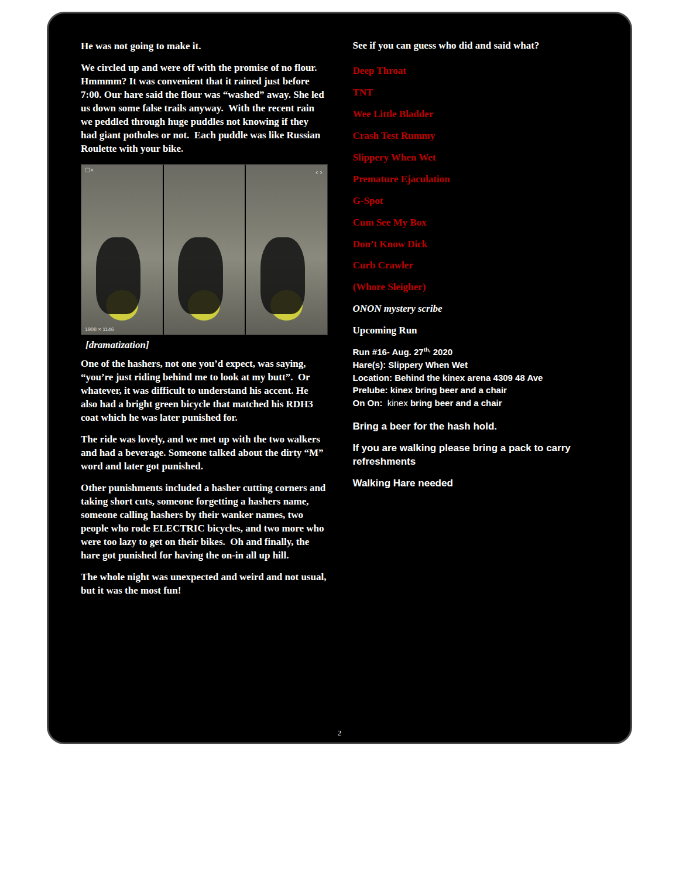He was not going to make it.
We circled up and were off with the promise of no flour. Hmmmm? It was convenient that it rained just before 7:00. Our hare said the flour was “washed” away. She led us down some false trails anyway. With the recent rain we peddled through huge puddles not knowing if they had giant potholes or not. Each puddle was like Russian Roulette with your bike.
☐× ‹ › 1908 × 1146
[dramatization]
One of the hashers, not one you’d expect, was saying, “you’re just riding behind me to look at my butt”. Or whatever, it was difficult to understand his accent. He also had a bright green bicycle that matched his RDH3 coat which he was later punished for.
The ride was lovely, and we met up with the two walkers and had a beverage. Someone talked about the dirty “M” word and later got punished.
Other punishments included a hasher cutting corners and taking short cuts, someone forgetting a hashers name, someone calling hashers by their wanker names, two people who rode ELECTRIC bicycles, and two more who were too lazy to get on their bikes. Oh and finally, the hare got punished for having the on-in all up hill.
The whole night was unexpected and weird and not usual, but it was the most fun!
See if you can guess who did and said what?
Deep Throat
TNT
Wee Little Bladder
Crash Test Rummy
Slippery When Wet
Premature Ejaculation
G-Spot
Cum See My Box
Don’t Know Dick
Curb Crawler
(Whore Sleigher)
ONON mystery scribe
Upcoming Run
Run #16- Aug. 27th, 2020
Hare(s): Slippery When Wet
Location: Behind the kinex arena 4309 48 Ave
Prelube: kinex bring beer and a chair
On On: kinex bring beer and a chair
Bring a beer for the hash hold.
If you are walking please bring a pack to carry refreshments
Walking Hare needed
2